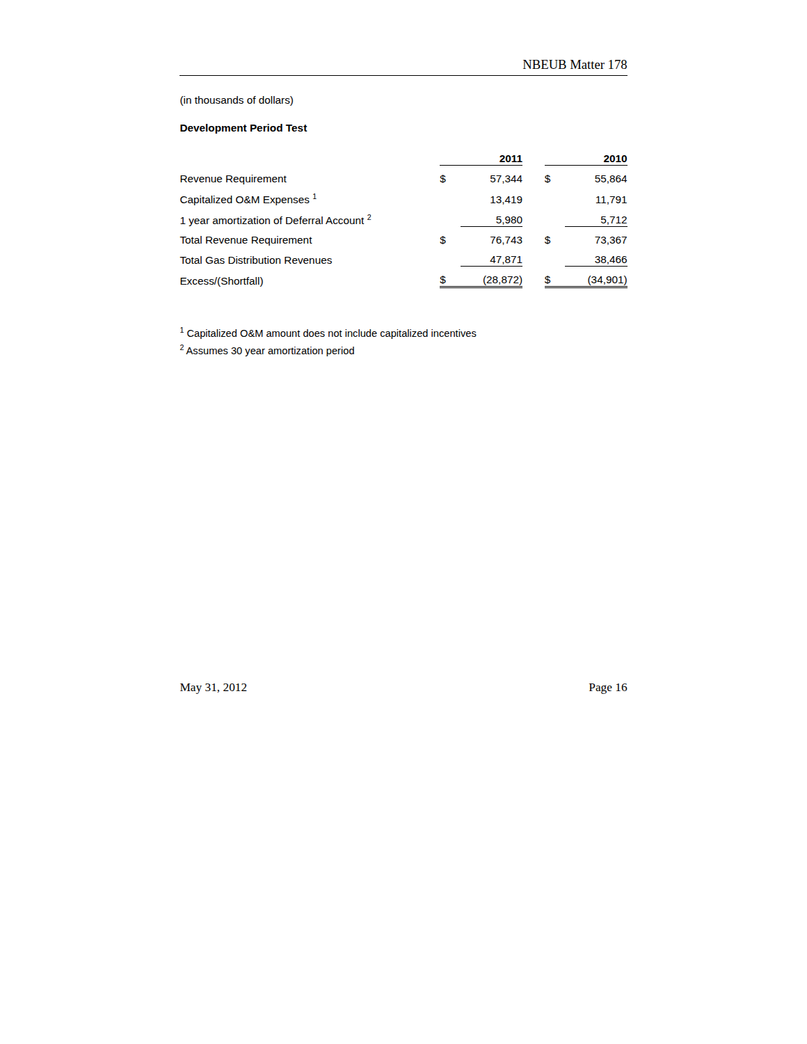NBEUB Matter 178
(in thousands of dollars)
Development Period Test
| | 2011 | | 2010 |
| Revenue Requirement | $ | 57,344 | | $ | 55,864 |
| Capitalized O&M Expenses 1 | | 13,419 | | | 11,791 |
| 1 year amortization of Deferral Account 2 | | 5,980 | | | 5,712 |
| Total Revenue Requirement | $ | 76,743 | | $ | 73,367 |
| Total Gas Distribution Revenues | | 47,871 | | | 38,466 |
| Excess/(Shortfall) | $ | (28,872) | | $ | (34,901) |
1 Capitalized O&M amount does not include capitalized incentives
2 Assumes 30 year amortization period
May 31, 2012 Page 16